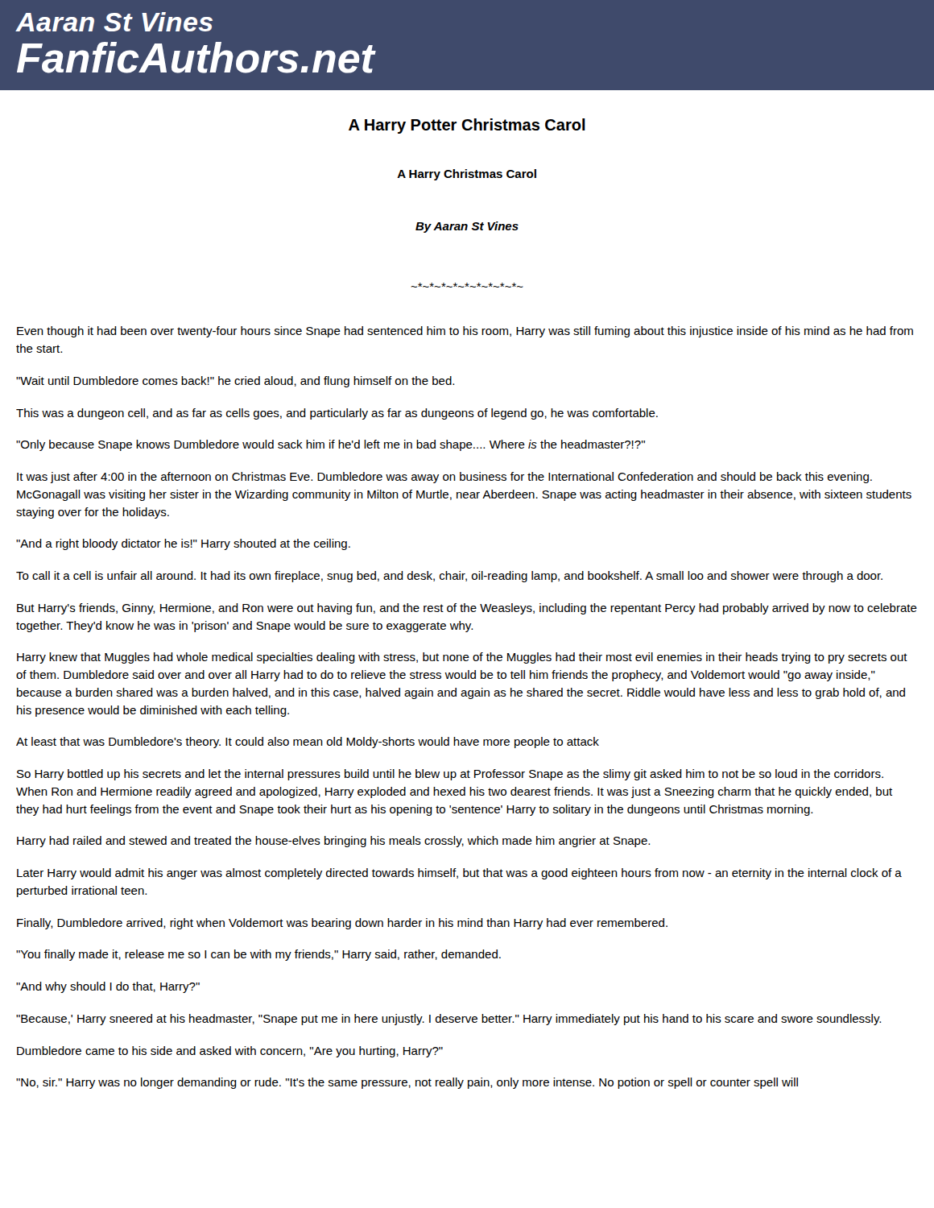Aaran St Vines
FanficAuthors.net
A Harry Potter Christmas Carol
A Harry Christmas Carol
By Aaran St Vines
~*~*~*~*~*~*~*~*~*~
Even though it had been over twenty-four hours since Snape had sentenced him to his room, Harry was still fuming about this injustice inside of his mind as he had from the start.
"Wait until Dumbledore comes back!" he cried aloud, and flung himself on the bed.
This was a dungeon cell, and as far as cells goes, and particularly as far as dungeons of legend go, he was comfortable.
"Only because Snape knows Dumbledore would sack him if he'd left me in bad shape.... Where is the headmaster?!?"
It was just after 4:00 in the afternoon on Christmas Eve. Dumbledore was away on business for the International Confederation and should be back this evening. McGonagall was visiting her sister in the Wizarding community in Milton of Murtle, near Aberdeen. Snape was acting headmaster in their absence, with sixteen students staying over for the holidays.
"And a right bloody dictator he is!" Harry shouted at the ceiling.
To call it a cell is unfair all around. It had its own fireplace, snug bed, and desk, chair, oil-reading lamp, and bookshelf. A small loo and shower were through a door.
But Harry's friends, Ginny, Hermione, and Ron were out having fun, and the rest of the Weasleys, including the repentant Percy had probably arrived by now to celebrate together. They'd know he was in 'prison' and Snape would be sure to exaggerate why.
Harry knew that Muggles had whole medical specialties dealing with stress, but none of the Muggles had their most evil enemies in their heads trying to pry secrets out of them. Dumbledore said over and over all Harry had to do to relieve the stress would be to tell him friends the prophecy, and Voldemort would "go away inside," because a burden shared was a burden halved, and in this case, halved again and again as he shared the secret. Riddle would have less and less to grab hold of, and his presence would be diminished with each telling.
At least that was Dumbledore's theory. It could also mean old Moldy-shorts would have more people to attack
So Harry bottled up his secrets and let the internal pressures build until he blew up at Professor Snape as the slimy git asked him to not be so loud in the corridors. When Ron and Hermione readily agreed and apologized, Harry exploded and hexed his two dearest friends. It was just a Sneezing charm that he quickly ended, but they had hurt feelings from the event and Snape took their hurt as his opening to 'sentence' Harry to solitary in the dungeons until Christmas morning.
Harry had railed and stewed and treated the house-elves bringing his meals crossly, which made him angrier at Snape.
Later Harry would admit his anger was almost completely directed towards himself, but that was a good eighteen hours from now - an eternity in the internal clock of a perturbed irrational teen.
Finally, Dumbledore arrived, right when Voldemort was bearing down harder in his mind than Harry had ever remembered.
"You finally made it, release me so I can be with my friends," Harry said, rather, demanded.
"And why should I do that, Harry?"
"Because,' Harry sneered at his headmaster, "Snape put me in here unjustly. I deserve better." Harry immediately put his hand to his scare and swore soundlessly.
Dumbledore came to his side and asked with concern, "Are you hurting, Harry?"
"No, sir." Harry was no longer demanding or rude. "It's the same pressure, not really pain, only more intense. No potion or spell or counter spell will